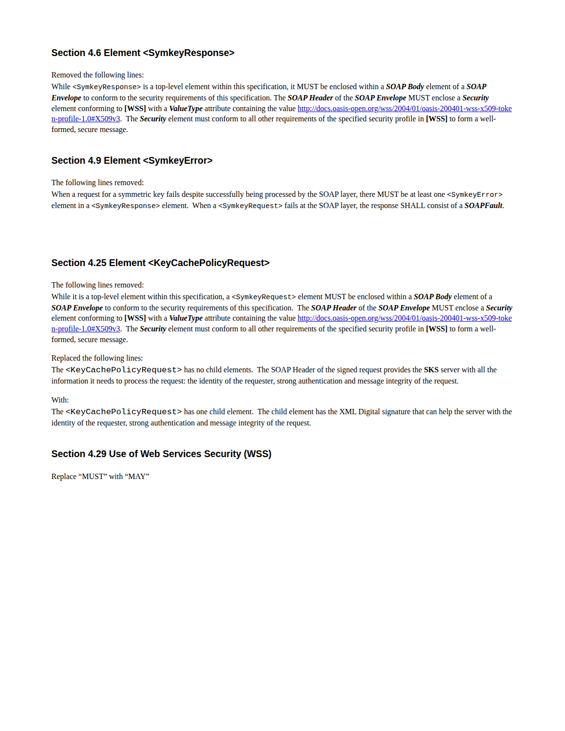Section 4.6 Element <SymkeyResponse>
Removed the following lines:
While <SymkeyResponse> is a top-level element within this specification, it MUST be enclosed within a SOAP Body element of a SOAP Envelope to conform to the security requirements of this specification. The SOAP Header of the SOAP Envelope MUST enclose a Security element conforming to [WSS] with a ValueType attribute containing the value http://docs.oasis-open.org/wss/2004/01/oasis-200401-wss-x509-token-profile-1.0#X509v3. The Security element must conform to all other requirements of the specified security profile in [WSS] to form a well-formed, secure message.
Section 4.9 Element <SymkeyError>
The following lines removed:
When a request for a symmetric key fails despite successfully being processed by the SOAP layer, there MUST be at least one <SymkeyError> element in a <SymkeyResponse> element. When a <SymkeyRequest> fails at the SOAP layer, the response SHALL consist of a SOAPFault.
Section 4.25 Element <KeyCachePolicyRequest>
The following lines removed:
While it is a top-level element within this specification, a <SymkeyRequest> element MUST be enclosed within a SOAP Body element of a SOAP Envelope to conform to the security requirements of this specification. The SOAP Header of the SOAP Envelope MUST enclose a Security element conforming to [WSS] with a ValueType attribute containing the value http://docs.oasis-open.org/wss/2004/01/oasis-200401-wss-x509-token-profile-1.0#X509v3. The Security element must conform to all other requirements of the specified security profile in [WSS] to form a well-formed, secure message.
Replaced the following lines:
The <KeyCachePolicyRequest> has no child elements. The SOAP Header of the signed request provides the SKS server with all the information it needs to process the request: the identity of the requester, strong authentication and message integrity of the request.
With:
The <KeyCachePolicyRequest> has one child element. The child element has the XML Digital signature that can help the server with the identity of the requester, strong authentication and message integrity of the request.
Section 4.29 Use of Web Services Security (WSS)
Replace “MUST” with “MAY”